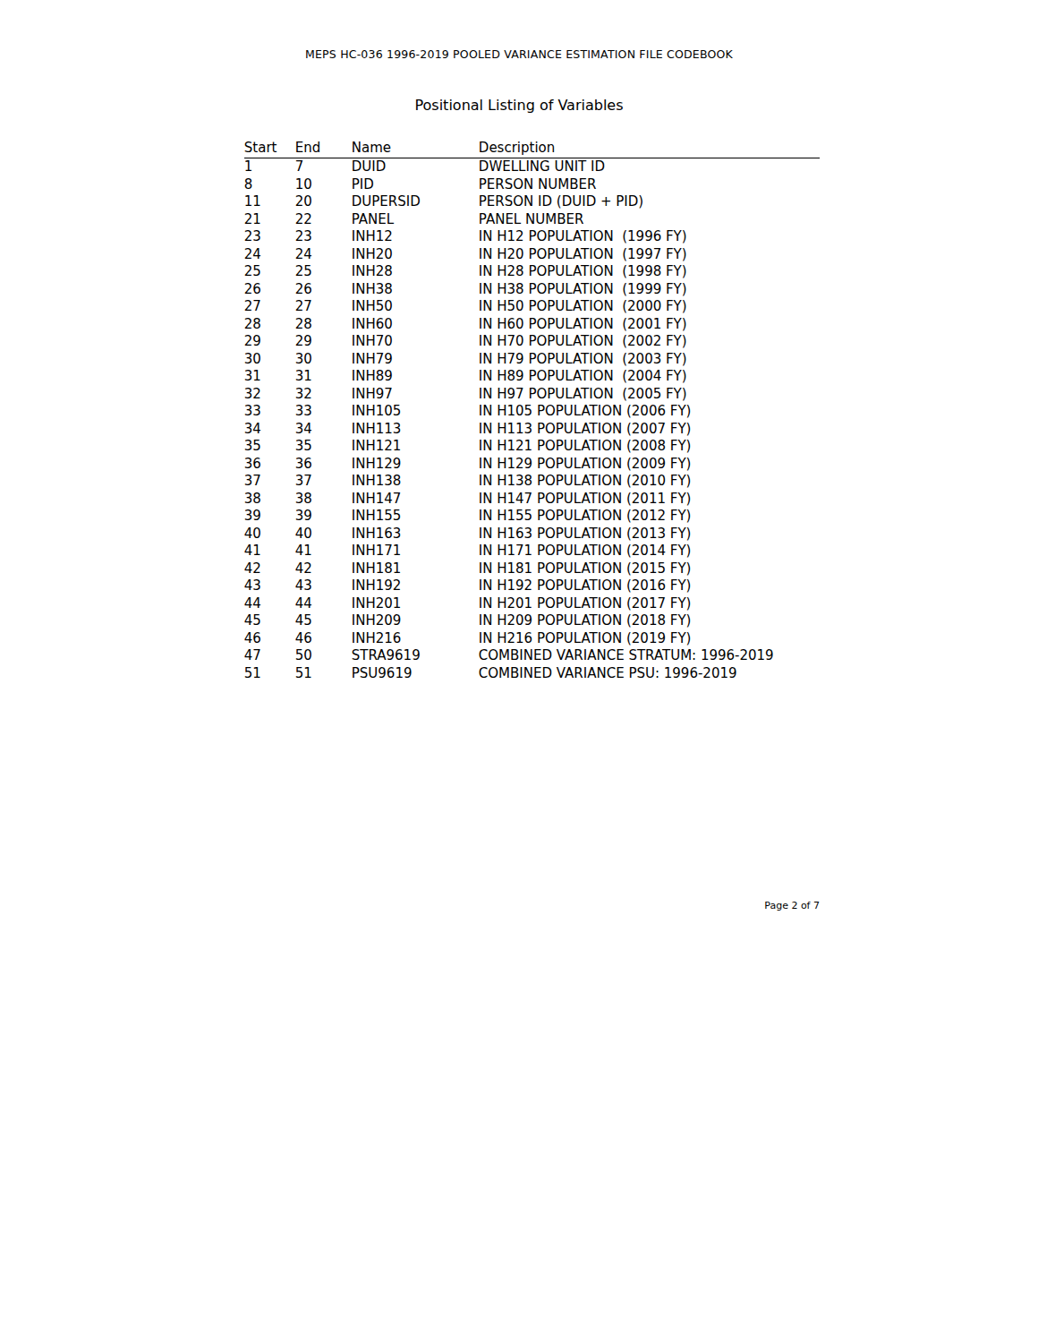MEPS HC-036 1996-2019 POOLED VARIANCE ESTIMATION FILE CODEBOOK
Positional Listing of Variables
| Start | End | Name | Description |
| --- | --- | --- | --- |
| 1 | 7 | DUID | DWELLING UNIT ID |
| 8 | 10 | PID | PERSON NUMBER |
| 11 | 20 | DUPERSID | PERSON ID (DUID + PID) |
| 21 | 22 | PANEL | PANEL NUMBER |
| 23 | 23 | INH12 | IN H12 POPULATION (1996 FY) |
| 24 | 24 | INH20 | IN H20 POPULATION (1997 FY) |
| 25 | 25 | INH28 | IN H28 POPULATION (1998 FY) |
| 26 | 26 | INH38 | IN H38 POPULATION (1999 FY) |
| 27 | 27 | INH50 | IN H50 POPULATION (2000 FY) |
| 28 | 28 | INH60 | IN H60 POPULATION (2001 FY) |
| 29 | 29 | INH70 | IN H70 POPULATION (2002 FY) |
| 30 | 30 | INH79 | IN H79 POPULATION (2003 FY) |
| 31 | 31 | INH89 | IN H89 POPULATION (2004 FY) |
| 32 | 32 | INH97 | IN H97 POPULATION (2005 FY) |
| 33 | 33 | INH105 | IN H105 POPULATION (2006 FY) |
| 34 | 34 | INH113 | IN H113 POPULATION (2007 FY) |
| 35 | 35 | INH121 | IN H121 POPULATION (2008 FY) |
| 36 | 36 | INH129 | IN H129 POPULATION (2009 FY) |
| 37 | 37 | INH138 | IN H138 POPULATION (2010 FY) |
| 38 | 38 | INH147 | IN H147 POPULATION (2011 FY) |
| 39 | 39 | INH155 | IN H155 POPULATION (2012 FY) |
| 40 | 40 | INH163 | IN H163 POPULATION (2013 FY) |
| 41 | 41 | INH171 | IN H171 POPULATION (2014 FY) |
| 42 | 42 | INH181 | IN H181 POPULATION (2015 FY) |
| 43 | 43 | INH192 | IN H192 POPULATION (2016 FY) |
| 44 | 44 | INH201 | IN H201 POPULATION (2017 FY) |
| 45 | 45 | INH209 | IN H209 POPULATION (2018 FY) |
| 46 | 46 | INH216 | IN H216 POPULATION (2019 FY) |
| 47 | 50 | STRA9619 | COMBINED VARIANCE STRATUM: 1996-2019 |
| 51 | 51 | PSU9619 | COMBINED VARIANCE PSU: 1996-2019 |
Page 2 of 7